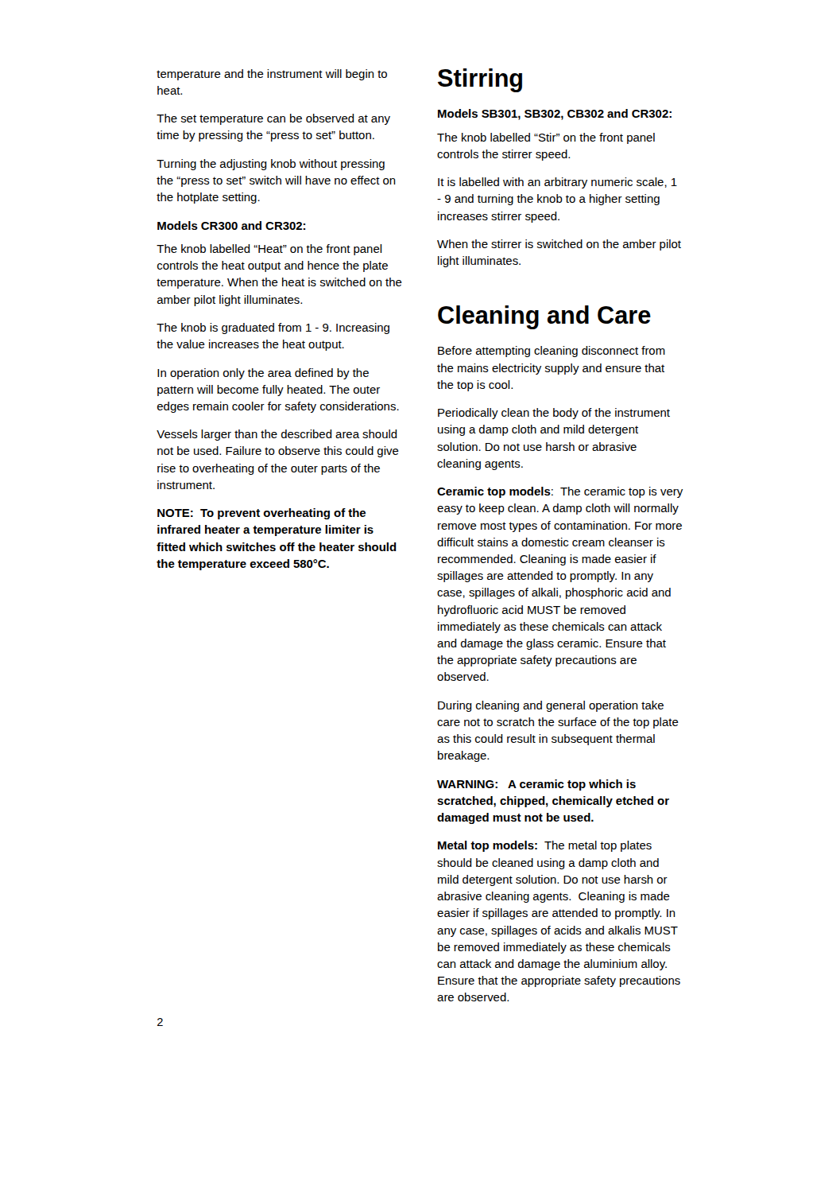temperature and the instrument will begin to heat.
The set temperature can be observed at any time by pressing the “press to set” button.
Turning the adjusting knob without pressing the “press to set” switch will have no effect on the hotplate setting.
Models CR300 and CR302:
The knob labelled “Heat” on the front panel controls the heat output and hence the plate temperature. When the heat is switched on the amber pilot light illuminates.
The knob is graduated from 1 - 9. Increasing the value increases the heat output.
In operation only the area defined by the pattern will become fully heated. The outer edges remain cooler for safety considerations.
Vessels larger than the described area should not be used. Failure to observe this could give rise to overheating of the outer parts of the instrument.
NOTE: To prevent overheating of the infrared heater a temperature limiter is fitted which switches off the heater should the temperature exceed 580°C.
Stirring
Models SB301, SB302, CB302 and CR302:
The knob labelled “Stir” on the front panel controls the stirrer speed.
It is labelled with an arbitrary numeric scale, 1 - 9 and turning the knob to a higher setting increases stirrer speed.
When the stirrer is switched on the amber pilot light illuminates.
Cleaning and Care
Before attempting cleaning disconnect from the mains electricity supply and ensure that the top is cool.
Periodically clean the body of the instrument using a damp cloth and mild detergent solution. Do not use harsh or abrasive cleaning agents.
Ceramic top models: The ceramic top is very easy to keep clean. A damp cloth will normally remove most types of contamination. For more difficult stains a domestic cream cleanser is recommended. Cleaning is made easier if spillages are attended to promptly. In any case, spillages of alkali, phosphoric acid and hydrofluoric acid MUST be removed immediately as these chemicals can attack and damage the glass ceramic. Ensure that the appropriate safety precautions are observed.
During cleaning and general operation take care not to scratch the surface of the top plate as this could result in subsequent thermal breakage.
WARNING: A ceramic top which is scratched, chipped, chemically etched or damaged must not be used.
Metal top models: The metal top plates should be cleaned using a damp cloth and mild detergent solution. Do not use harsh or abrasive cleaning agents. Cleaning is made easier if spillages are attended to promptly. In any case, spillages of acids and alkalis MUST be removed immediately as these chemicals can attack and damage the aluminium alloy. Ensure that the appropriate safety precautions are observed.
2